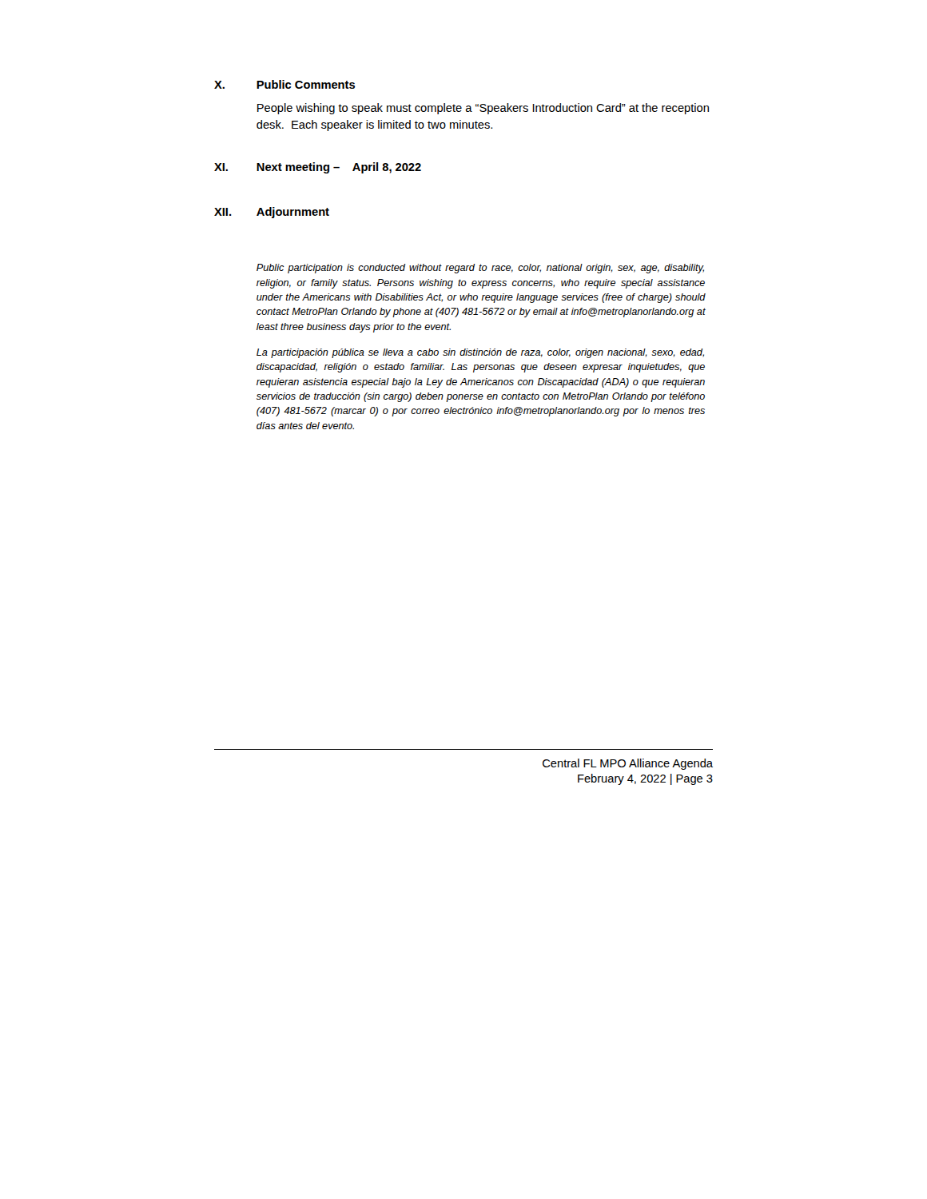X.
Public Comments
People wishing to speak must complete a “Speakers Introduction Card” at the reception desk. Each speaker is limited to two minutes.
XI.
Next meeting – April 8, 2022
XII.
Adjournment
Public participation is conducted without regard to race, color, national origin, sex, age, disability, religion, or family status. Persons wishing to express concerns, who require special assistance under the Americans with Disabilities Act, or who require language services (free of charge) should contact MetroPlan Orlando by phone at (407) 481-5672 or by email at info@metroplanorlando.org at least three business days prior to the event.
La participación pública se lleva a cabo sin distinción de raza, color, origen nacional, sexo, edad, discapacidad, religión o estado familiar. Las personas que deseen expresar inquietudes, que requieran asistencia especial bajo la Ley de Americanos con Discapacidad (ADA) o que requieran servicios de traducción (sin cargo) deben ponerse en contacto con MetroPlan Orlando por teléfono (407) 481-5672 (marcar 0) o por correo electrónico info@metroplanorlando.org por lo menos tres días antes del evento.
Central FL MPO Alliance Agenda
February 4, 2022 | Page 3